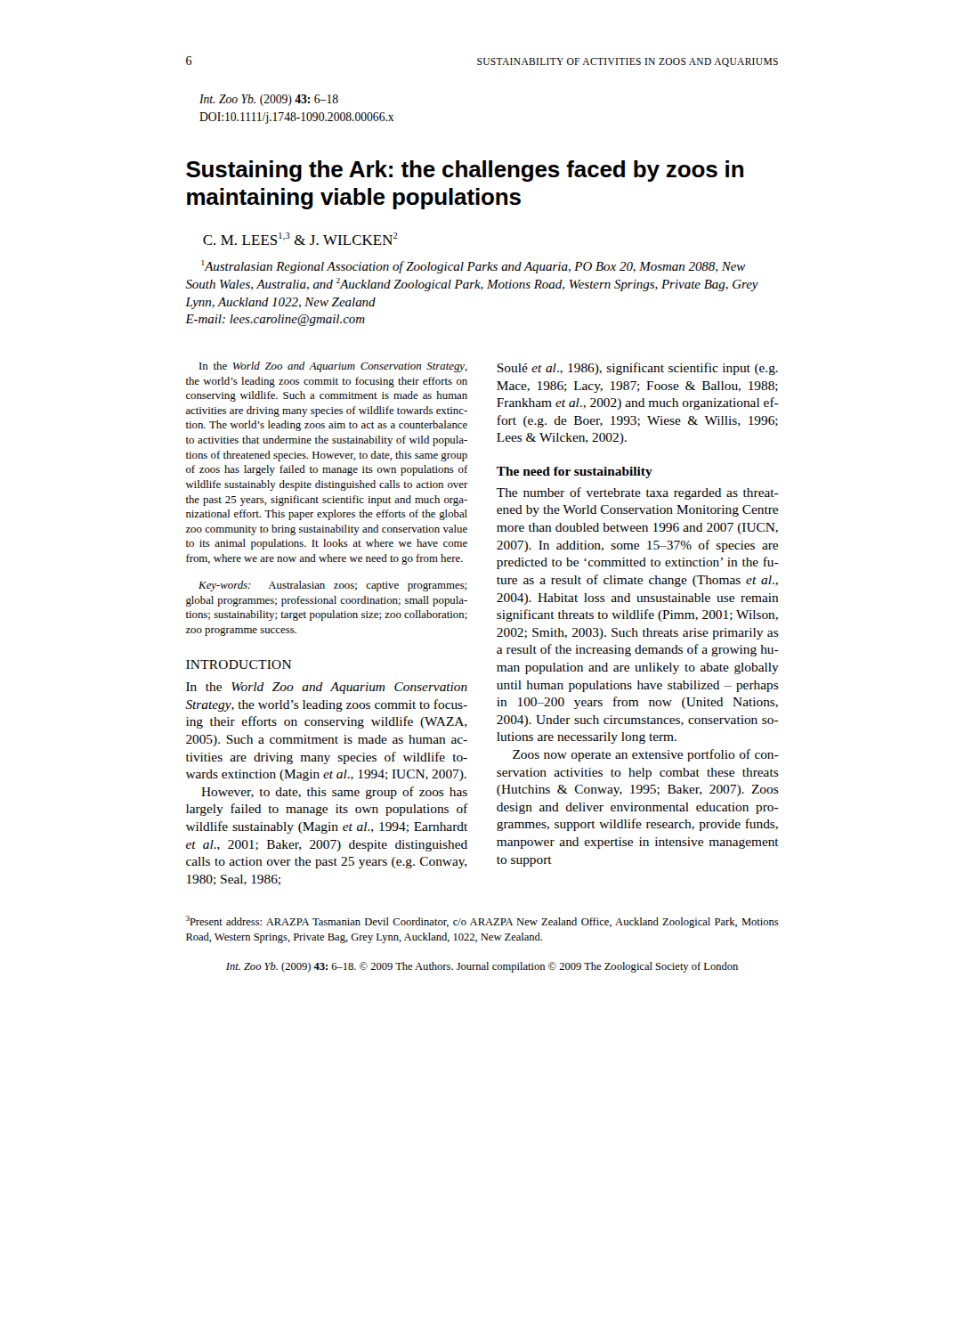6 Sustainability of activities in zoos and aquariums
Int. Zoo Yb. (2009) 43: 6–18
DOI:10.1111/j.1748-1090.2008.00066.x
Sustaining the Ark: the challenges faced by zoos in maintaining viable populations
C. M. LEES1,3 & J. WILCKEN2
1Australasian Regional Association of Zoological Parks and Aquaria, PO Box 20, Mosman 2088, New South Wales, Australia, and 2Auckland Zoological Park, Motions Road, Western Springs, Private Bag, Grey Lynn, Auckland 1022, New Zealand
E-mail: lees.caroline@gmail.com
In the World Zoo and Aquarium Conservation Strategy, the world’s leading zoos commit to focusing their efforts on conserving wildlife. Such a commitment is made as human activities are driving many species of wildlife towards extinction. The world’s leading zoos aim to act as a counterbalance to activities that undermine the sustainability of wild populations of threatened species. However, to date, this same group of zoos has largely failed to manage its own populations of wildlife sustainably despite distinguished calls to action over the past 25 years, significant scientific input and much organizational effort. This paper explores the efforts of the global zoo community to bring sustainability and conservation value to its animal populations. It looks at where we have come from, where we are now and where we need to go from here.
Key-words: Australasian zoos; captive programmes; global programmes; professional coordination; small populations; sustainability; target population size; zoo collaboration; zoo programme success.
INTRODUCTION
In the World Zoo and Aquarium Conservation Strategy, the world’s leading zoos commit to focusing their efforts on conserving wildlife (WAZA, 2005). Such a commitment is made as human activities are driving many species of wildlife towards extinction (Magin et al., 1994; IUCN, 2007).
However, to date, this same group of zoos has largely failed to manage its own populations of wildlife sustainably (Magin et al., 1994; Earnhardt et al., 2001; Baker, 2007) despite distinguished calls to action over the past 25 years (e.g. Conway, 1980; Seal, 1986;
Soulé et al., 1986), significant scientific input (e.g. Mace, 1986; Lacy, 1987; Foose & Ballou, 1988; Frankham et al., 2002) and much organizational effort (e.g. de Boer, 1993; Wiese & Willis, 1996; Lees & Wilcken, 2002).
The need for sustainability
The number of vertebrate taxa regarded as threatened by the World Conservation Monitoring Centre more than doubled between 1996 and 2007 (IUCN, 2007). In addition, some 15–37% of species are predicted to be ‘committed to extinction’ in the future as a result of climate change (Thomas et al., 2004). Habitat loss and unsustainable use remain significant threats to wildlife (Pimm, 2001; Wilson, 2002; Smith, 2003). Such threats arise primarily as a result of the increasing demands of a growing human population and are unlikely to abate globally until human populations have stabilized – perhaps in 100–200 years from now (United Nations, 2004). Under such circumstances, conservation solutions are necessarily long term.
Zoos now operate an extensive portfolio of conservation activities to help combat these threats (Hutchins & Conway, 1995; Baker, 2007). Zoos design and deliver environmental education programmes, support wildlife research, provide funds, manpower and expertise in intensive management to support
3Present address: ARAZPA Tasmanian Devil Coordinator, c/o ARAZPA New Zealand Office, Auckland Zoological Park, Motions Road, Western Springs, Private Bag, Grey Lynn, Auckland, 1022, New Zealand.
Int. Zoo Yb. (2009) 43: 6–18. © 2009 The Authors. Journal compilation © 2009 The Zoological Society of London